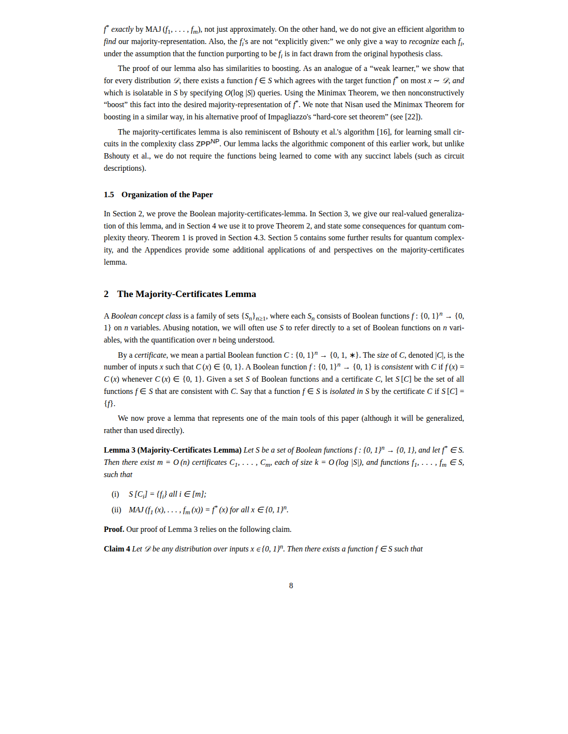f* exactly by MAJ (f1, . . . , fm), not just approximately. On the other hand, we do not give an efficient algorithm to find our majority-representation. Also, the fi's are not “explicitly given:” we only give a way to recognize each fi, under the assumption that the function purporting to be fi is in fact drawn from the original hypothesis class.
The proof of our lemma also has similarities to boosting. As an analogue of a “weak learner,” we show that for every distribution 𝒟, there exists a function f ∈ S which agrees with the target function f* on most x ∼ 𝒟, and which is isolatable in S by specifying O(log |S|) queries. Using the Minimax Theorem, we then nonconstructively “boost” this fact into the desired majority-representation of f*. We note that Nisan used the Minimax Theorem for boosting in a similar way, in his alternative proof of Impagliazzo's “hard-core set theorem” (see [22]).
The majority-certificates lemma is also reminiscent of Bshouty et al.'s algorithm [16], for learning small circuits in the complexity class ZPPNP. Our lemma lacks the algorithmic component of this earlier work, but unlike Bshouty et al., we do not require the functions being learned to come with any succinct labels (such as circuit descriptions).
1.5 Organization of the Paper
In Section 2, we prove the Boolean majority-certificates-lemma. In Section 3, we give our real-valued generalization of this lemma, and in Section 4 we use it to prove Theorem 2, and state some consequences for quantum complexity theory. Theorem 1 is proved in Section 4.3. Section 5 contains some further results for quantum complexity, and the Appendices provide some additional applications of and perspectives on the majority-certificates lemma.
2 The Majority-Certificates Lemma
A Boolean concept class is a family of sets {Sn}n≥1, where each Sn consists of Boolean functions f : {0, 1}n → {0, 1} on n variables. Abusing notation, we will often use S to refer directly to a set of Boolean functions on n variables, with the quantification over n being understood.
By a certificate, we mean a partial Boolean function C : {0, 1}n → {0, 1, ∗}. The size of C, denoted |C|, is the number of inputs x such that C (x) ∈ {0, 1}. A Boolean function f : {0, 1}n → {0, 1} is consistent with C if f (x) = C (x) whenever C (x) ∈ {0, 1}. Given a set S of Boolean functions and a certificate C, let S [C] be the set of all functions f ∈ S that are consistent with C. Say that a function f ∈ S is isolated in S by the certificate C if S [C] = {f}.
We now prove a lemma that represents one of the main tools of this paper (although it will be generalized, rather than used directly).
Lemma 3 (Majority-Certificates Lemma) Let S be a set of Boolean functions f : {0, 1}n → {0, 1}, and let f* ∈ S. Then there exist m = O (n) certificates C1, . . . , Cm, each of size k = O (log |S|), and functions f1, . . . , fm ∈ S, such that
(i) S [Ci] = {fi} all i ∈ [m];
(ii) MAJ (f1 (x), . . . , fm (x)) = f* (x) for all x ∈ {0, 1}n.
Proof. Our proof of Lemma 3 relies on the following claim.
Claim 4 Let 𝒟 be any distribution over inputs x ∈ {0, 1}n. Then there exists a function f ∈ S such that
8